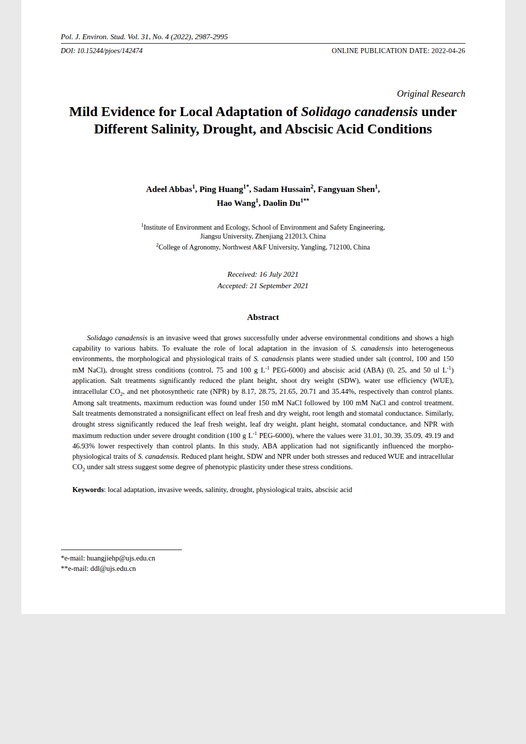Pol. J. Environ. Stud. Vol. 31, No. 4 (2022), 2987-2995
DOI: 10.15244/pjoes/142474 ONLINE PUBLICATION DATE: 2022-04-26
Original Research
Mild Evidence for Local Adaptation of Solidago canadensis under Different Salinity, Drought, and Abscisic Acid Conditions
Adeel Abbas1, Ping Huang1*, Sadam Hussain2, Fangyuan Shen1,
Hao Wang1, Daolin Du1**
1Institute of Environment and Ecology, School of Environment and Safety Engineering,
Jiangsu University, Zhenjiang 212013, China
2College of Agronomy, Northwest A&F University, Yangling, 712100, China
Received: 16 July 2021
Accepted: 21 September 2021
Abstract
Solidago canadensis is an invasive weed that grows successfully under adverse environmental conditions and shows a high capability to various habits. To evaluate the role of local adaptation in the invasion of S. canadensis into heterogeneous environments, the morphological and physiological traits of S. canadensis plants were studied under salt (control, 100 and 150 mM NaCl), drought stress conditions (control, 75 and 100 g L-1 PEG-6000) and abscisic acid (ABA) (0, 25, and 50 ul L-1) application. Salt treatments significantly reduced the plant height, shoot dry weight (SDW), water use efficiency (WUE), intracellular CO2, and net photosynthetic rate (NPR) by 8.17, 28.75, 21.65, 20.71 and 35.44%, respectively than control plants. Among salt treatments, maximum reduction was found under 150 mM NaCl followed by 100 mM NaCl and control treatment. Salt treatments demonstrated a nonsignificant effect on leaf fresh and dry weight, root length and stomatal conductance. Similarly, drought stress significantly reduced the leaf fresh weight, leaf dry weight, plant height, stomatal conductance, and NPR with maximum reduction under severe drought condition (100 g L-1 PEG-6000), where the values were 31.01, 30.39, 35.09, 49.19 and 46.93% lower respectively than control plants. In this study, ABA application had not significantly influenced the morpho-physiological traits of S. canadensis. Reduced plant height, SDW and NPR under both stresses and reduced WUE and intracellular CO2 under salt stress suggest some degree of phenotypic plasticity under these stress conditions.
Keywords: local adaptation, invasive weeds, salinity, drought, physiological traits, abscisic acid
*e-mail: huangjiehp@ujs.edu.cn
**e-mail: ddl@ujs.edu.cn